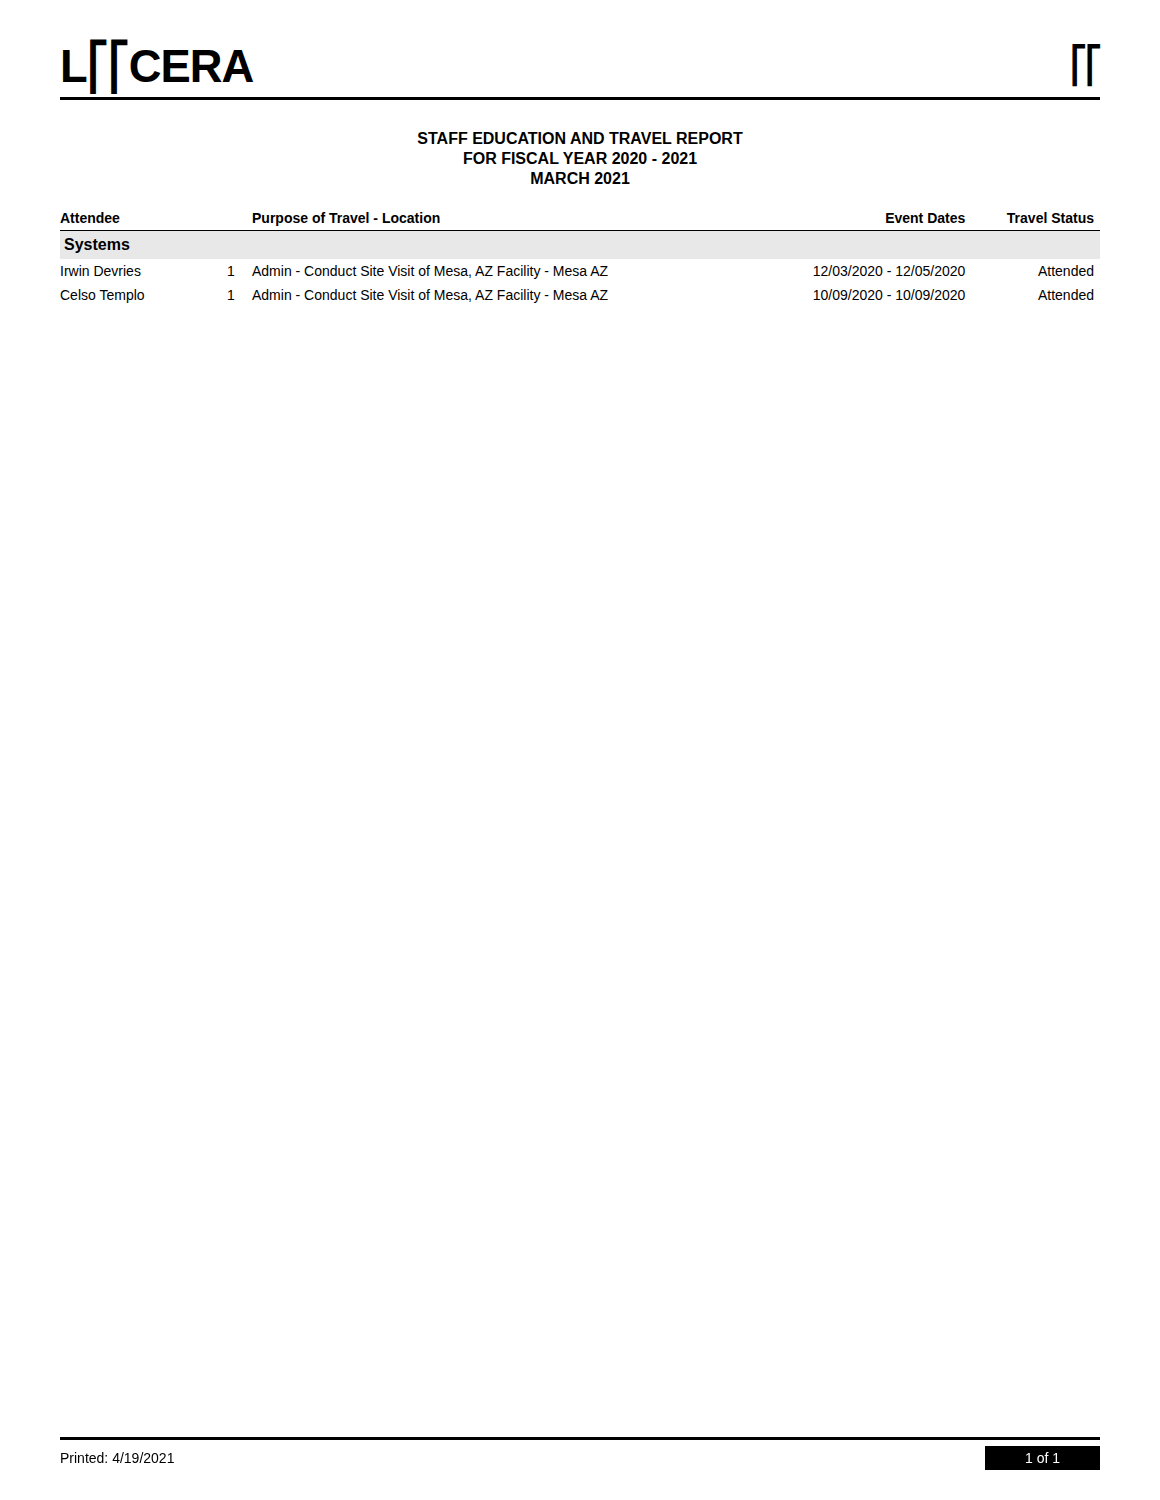L⎡⎡CERA
⎡⎡
STAFF EDUCATION AND TRAVEL REPORT
FOR FISCAL YEAR 2020 - 2021
MARCH 2021
| Attendee | | Purpose of Travel - Location | Event Dates | Travel Status |
| --- | --- | --- | --- | --- |
| Systems |
| Irwin Devries | 1 | Admin - Conduct Site Visit of Mesa, AZ Facility - Mesa AZ | 12/03/2020 - 12/05/2020 | Attended |
| Celso Templo | 1 | Admin - Conduct Site Visit of Mesa, AZ Facility - Mesa AZ | 10/09/2020 - 10/09/2020 | Attended |
Printed: 4/19/2021
1 of 1